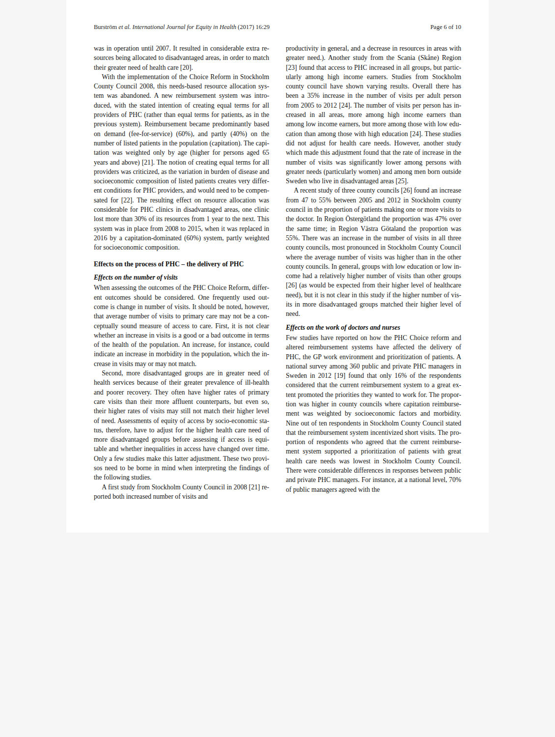Burström et al. International Journal for Equity in Health (2017) 16:29
Page 6 of 10
was in operation until 2007. It resulted in considerable extra resources being allocated to disadvantaged areas, in order to match their greater need of health care [20].
With the implementation of the Choice Reform in Stockholm County Council 2008, this needs-based resource allocation system was abandoned. A new reimbursement system was introduced, with the stated intention of creating equal terms for all providers of PHC (rather than equal terms for patients, as in the previous system). Reimbursement became predominantly based on demand (fee-for-service) (60%), and partly (40%) on the number of listed patients in the population (capitation). The capitation was weighted only by age (higher for persons aged 65 years and above) [21]. The notion of creating equal terms for all providers was criticized, as the variation in burden of disease and socioeconomic composition of listed patients creates very different conditions for PHC providers, and would need to be compensated for [22]. The resulting effect on resource allocation was considerable for PHC clinics in disadvantaged areas, one clinic lost more than 30% of its resources from 1 year to the next. This system was in place from 2008 to 2015, when it was replaced in 2016 by a capitation-dominated (60%) system, partly weighted for socioeconomic composition.
Effects on the process of PHC – the delivery of PHC
Effects on the number of visits
When assessing the outcomes of the PHC Choice Reform, different outcomes should be considered. One frequently used outcome is change in number of visits. It should be noted, however, that average number of visits to primary care may not be a conceptually sound measure of access to care. First, it is not clear whether an increase in visits is a good or a bad outcome in terms of the health of the population. An increase, for instance, could indicate an increase in morbidity in the population, which the increase in visits may or may not match.
Second, more disadvantaged groups are in greater need of health services because of their greater prevalence of ill-health and poorer recovery. They often have higher rates of primary care visits than their more affluent counterparts, but even so, their higher rates of visits may still not match their higher level of need. Assessments of equity of access by socio-economic status, therefore, have to adjust for the higher health care need of more disadvantaged groups before assessing if access is equitable and whether inequalities in access have changed over time. Only a few studies make this latter adjustment. These two provisos need to be borne in mind when interpreting the findings of the following studies.
A first study from Stockholm County Council in 2008 [21] reported both increased number of visits and
productivity in general, and a decrease in resources in areas with greater need.). Another study from the Scania (Skåne) Region [23] found that access to PHC increased in all groups, but particularly among high income earners. Studies from Stockholm county council have shown varying results. Overall there has been a 35% increase in the number of visits per adult person from 2005 to 2012 [24]. The number of visits per person has increased in all areas, more among high income earners than among low income earners, but more among those with low education than among those with high education [24]. These studies did not adjust for health care needs. However, another study which made this adjustment found that the rate of increase in the number of visits was significantly lower among persons with greater needs (particularly women) and among men born outside Sweden who live in disadvantaged areas [25].
A recent study of three county councils [26] found an increase from 47 to 55% between 2005 and 2012 in Stockholm county council in the proportion of patients making one or more visits to the doctor. In Region Östergötland the proportion was 47% over the same time; in Region Västra Götaland the proportion was 55%. There was an increase in the number of visits in all three county councils, most pronounced in Stockholm County Council where the average number of visits was higher than in the other county councils. In general, groups with low education or low income had a relatively higher number of visits than other groups [26] (as would be expected from their higher level of healthcare need), but it is not clear in this study if the higher number of visits in more disadvantaged groups matched their higher level of need.
Effects on the work of doctors and nurses
Few studies have reported on how the PHC Choice reform and altered reimbursement systems have affected the delivery of PHC, the GP work environment and prioritization of patients. A national survey among 360 public and private PHC managers in Sweden in 2012 [19] found that only 16% of the respondents considered that the current reimbursement system to a great extent promoted the priorities they wanted to work for. The proportion was higher in county councils where capitation reimbursement was weighted by socioeconomic factors and morbidity. Nine out of ten respondents in Stockholm County Council stated that the reimbursement system incentivized short visits. The proportion of respondents who agreed that the current reimbursement system supported a prioritization of patients with great health care needs was lowest in Stockholm County Council. There were considerable differences in responses between public and private PHC managers. For instance, at a national level, 70% of public managers agreed with the